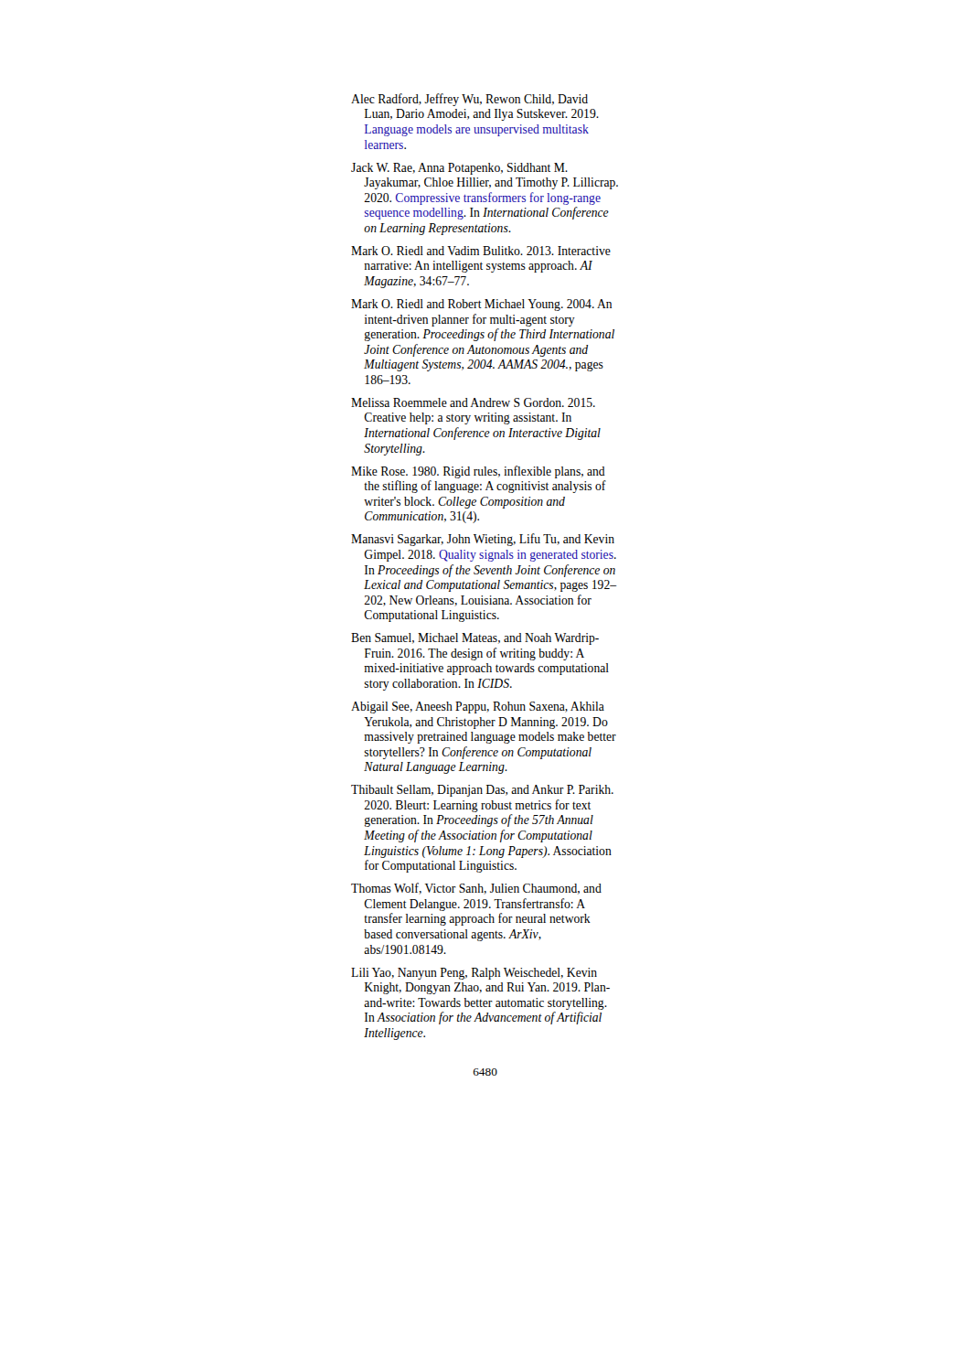Alec Radford, Jeffrey Wu, Rewon Child, David Luan, Dario Amodei, and Ilya Sutskever. 2019. Language models are unsupervised multitask learners.
Jack W. Rae, Anna Potapenko, Siddhant M. Jayakumar, Chloe Hillier, and Timothy P. Lillicrap. 2020. Compressive transformers for long-range sequence modelling. In International Conference on Learning Representations.
Mark O. Riedl and Vadim Bulitko. 2013. Interactive narrative: An intelligent systems approach. AI Magazine, 34:67–77.
Mark O. Riedl and Robert Michael Young. 2004. An intent-driven planner for multi-agent story generation. Proceedings of the Third International Joint Conference on Autonomous Agents and Multiagent Systems, 2004. AAMAS 2004., pages 186–193.
Melissa Roemmele and Andrew S Gordon. 2015. Creative help: a story writing assistant. In International Conference on Interactive Digital Storytelling.
Mike Rose. 1980. Rigid rules, inflexible plans, and the stifling of language: A cognitivist analysis of writer's block. College Composition and Communication, 31(4).
Manasvi Sagarkar, John Wieting, Lifu Tu, and Kevin Gimpel. 2018. Quality signals in generated stories. In Proceedings of the Seventh Joint Conference on Lexical and Computational Semantics, pages 192–202, New Orleans, Louisiana. Association for Computational Linguistics.
Ben Samuel, Michael Mateas, and Noah Wardrip-Fruin. 2016. The design of writing buddy: A mixed-initiative approach towards computational story collaboration. In ICIDS.
Abigail See, Aneesh Pappu, Rohun Saxena, Akhila Yerukola, and Christopher D Manning. 2019. Do massively pretrained language models make better storytellers? In Conference on Computational Natural Language Learning.
Thibault Sellam, Dipanjan Das, and Ankur P. Parikh. 2020. Bleurt: Learning robust metrics for text generation. In Proceedings of the 57th Annual Meeting of the Association for Computational Linguistics (Volume 1: Long Papers). Association for Computational Linguistics.
Thomas Wolf, Victor Sanh, Julien Chaumond, and Clement Delangue. 2019. Transfertransfo: A transfer learning approach for neural network based conversational agents. ArXiv, abs/1901.08149.
Lili Yao, Nanyun Peng, Ralph Weischedel, Kevin Knight, Dongyan Zhao, and Rui Yan. 2019. Plan-and-write: Towards better automatic storytelling. In Association for the Advancement of Artificial Intelligence.
6480